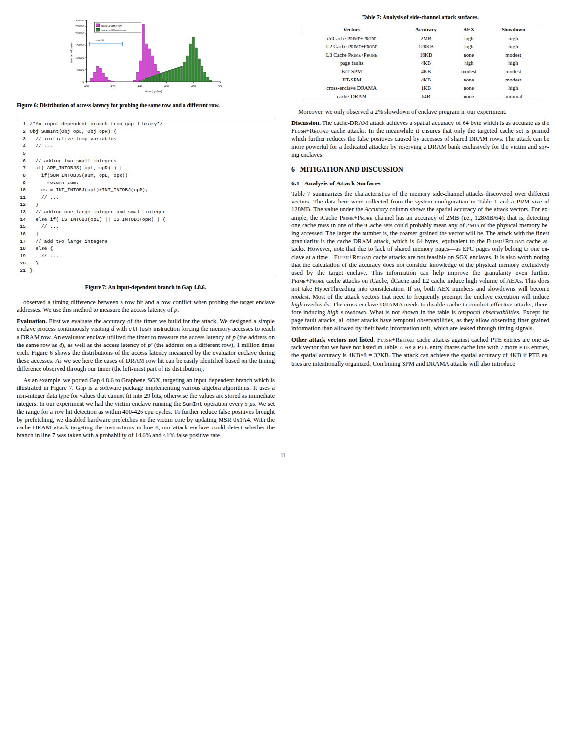0 50000 100000 150000 200000 250000 300000 number of cases 400 420 440 460 480 500 time (cycles) probe a same row probe a different row row hit
Figure 6: Distribution of access latency for probing the same row and a different row.
| 1 | /*An input dependent branch from gap library*/ |
| 2 | Obj SumInt(Obj opL, Obj opR) { |
| 3 | // initialize temp variables |
| 4 | // ... |
| 5 | |
| 6 | // adding two small integers |
| 7 | if( ARE_INTOBJS( opL, opR) ) { |
| 8 | if(SUM_INTOBJS(sum, opL, opR)) |
| 9 | return sum; |
| 10 | cs = INT_INTOBJ(opL)+INT_INTOBJ(opR); |
| 11 | // ... |
| 12 | } |
| 13 | // adding one large integer and small integer |
| 14 | else if( IS_INTOBJ(opL) // IS_INTOBJ(opR) ) { |
| 15 | // ... |
| 16 | } |
| 17 | // add two large integers |
| 18 | else { |
| 19 | // ... |
| 20 | } |
| 21 | } |
Figure 7: An input-dependent branch in Gap 4.8.6.
observed a timing difference between a row hit and a row conflict when probing the target enclave addresses. We use this method to measure the access latency of p.
Evaluation. First we evaluate the accuracy of the timer we build for the attack. We designed a simple enclave process continuously visiting d with clflush instruction forcing the memory accesses to reach a DRAM row. An evaluator enclave utilized the timer to measure the access latency of p (the address on the same row as d), as well as the access latency of p′ (the address on a different row), 1 million times each. Figure 6 shows the distributions of the access latency measured by the evaluator enclave during these accesses. As we see here the cases of DRAM row hit can be easily identified based on the timing difference observed through our timer (the left-most part of its distribution).
As an example, we ported Gap 4.8.6 to Graphene-SGX, targeting an input-dependent branch which is illustrated in Figure 7. Gap is a software package implementing various algebra algorithms. It uses a non-integer data type for values that cannot fit into 29 bits, otherwise the values are stored as immediate integers. In our experiment we had the victim enclave running the SumInt operation every 5 μs. We set the range for a row hit detection as within 400-426 cpu cycles. To further reduce false positives brought by prefetching, we disabled hardware prefetches on the victim core by updating MSR 0x1A4. With the cache-DRAM attack targeting the instructions in line 8, our attack enclave could detect whether the branch in line 7 was taken with a probability of 14.6% and <1% false positive rate.
Table 7: Analysis of side-channel attack surfaces.
| Vectors | Accuracy | AEX | Slowdown |
| --- | --- | --- | --- |
| i/dCache Prime+Probe | 2MB | high | high |
| L2 Cache Prime+Probe | 128KB | high | high |
| L3 Cache Prime+Probe | 16KB | none | modest |
| page faults | 4KB | high | high |
| B/T-SPM | 4KB | modest | modest |
| HT-SPM | 4KB | none | modest |
| cross-enclave DRAMA | 1KB | none | high |
| cache-DRAM | 64B | none | minimal |
Moreover, we only observed a 2% slowdown of enclave program in our experiment.
Discussion. The cache-DRAM attack achieves a spatial accuracy of 64 byte which is as accurate as the Flush+Reload cache attacks. In the meanwhile it ensures that only the targeted cache set is primed which further reduces the false positives caused by accesses of shared DRAM rows. The attack can be more powerful for a dedicated attacker by reserving a DRAM bank exclusively for the victim and spying enclaves.
6 MITIGATION AND DISCUSSION
6.1 Analysis of Attack Surfaces
Table 7 summarizes the characteristics of the memory side-channel attacks discovered over different vectors. The data here were collected from the system configuration in Table 1 and a PRM size of 128MB. The value under the Accuracy column shows the spatial accuracy of the attack vectors. For example, the iCache Prime+Probe channel has an accuracy of 2MB (i.e., 128MB/64): that is, detecting one cache miss in one of the iCache sets could probably mean any of 2MB of the physical memory being accessed. The larger the number is, the coarser-grained the vector will be. The attack with the finest granularity is the cache-DRAM attack, which is 64 bytes, equivalent to the Flush+Reload cache attacks. However, note that due to lack of shared memory pages—as EPC pages only belong to one enclave at a time—Flush+Reload cache attacks are not feasible on SGX enclaves. It is also worth noting that the calculation of the accuracy does not consider knowledge of the physical memory exclusively used by the target enclave. This information can help improve the granularity even further. Prime+Probe cache attacks on iCache, dCache and L2 cache induce high volume of AEXs. This does not take HyperThreading into consideration. If so, both AEX numbers and slowdowns will become modest. Most of the attack vectors that need to frequently preempt the enclave execution will induce high overheads. The cross-enclave DRAMA needs to disable cache to conduct effective attacks, therefore inducing high slowdown. What is not shown in the table is temporal observabilities. Except for page-fault attacks, all other attacks have temporal observabilities, as they allow observing finer-grained information than allowed by their basic information unit, which are leaked through timing signals.
Other attack vectors not listed. Flush+Reload cache attacks against cached PTE entries are one attack vector that we have not listed in Table 7. As a PTE entry shares cache line with 7 more PTE entries, the spatial accuracy is 4KB×8 = 32KB. The attack can achieve the spatial accuracy of 4KB if PTE entries are intentionally organized. Combining SPM and DRAMA attacks will also introduce
11